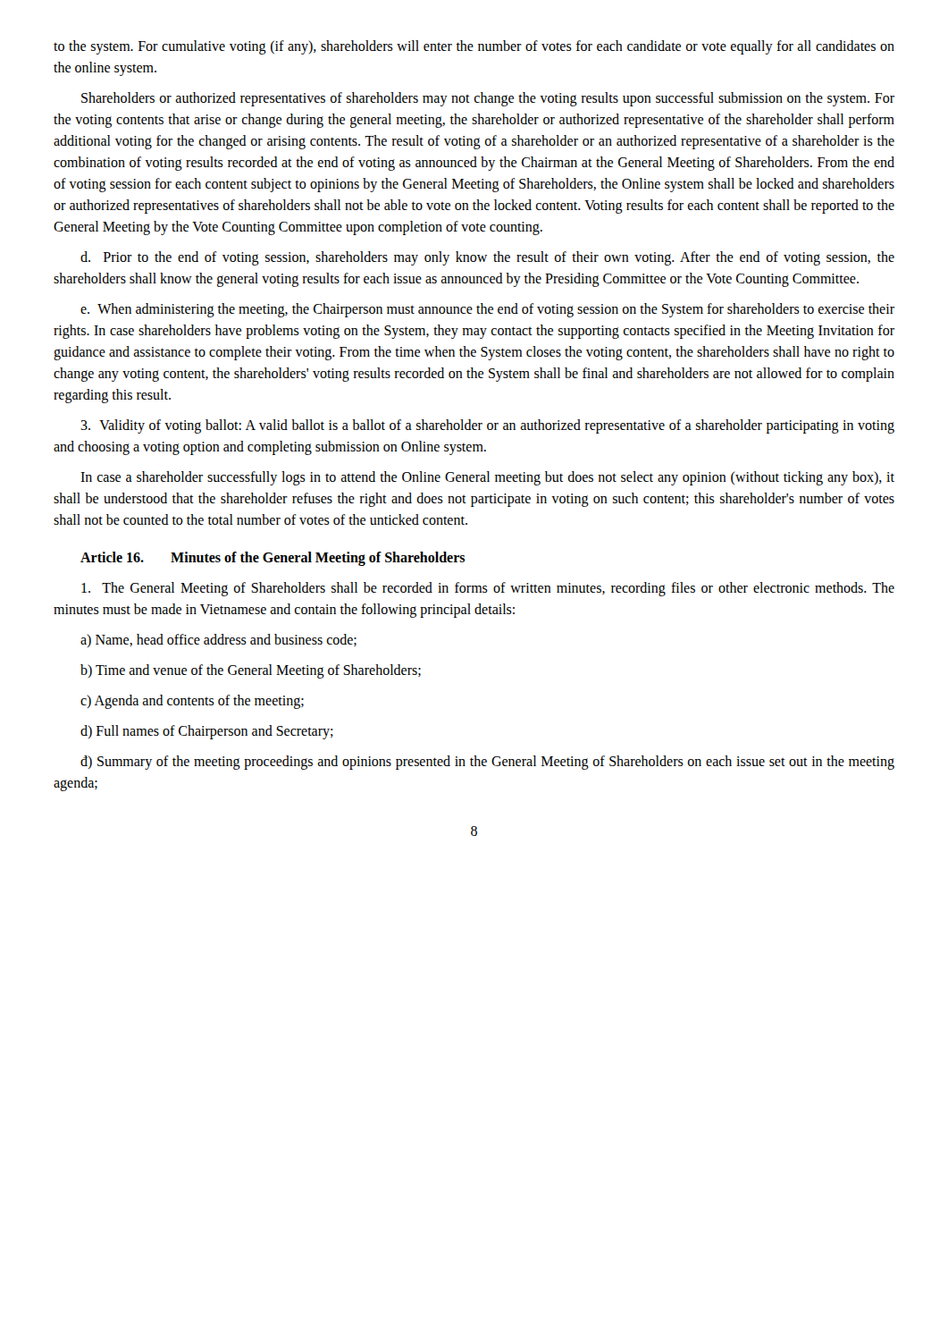to the system. For cumulative voting (if any), shareholders will enter the number of votes for each candidate or vote equally for all candidates on the online system.
Shareholders or authorized representatives of shareholders may not change the voting results upon successful submission on the system. For the voting contents that arise or change during the general meeting, the shareholder or authorized representative of the shareholder shall perform additional voting for the changed or arising contents. The result of voting of a shareholder or an authorized representative of a shareholder is the combination of voting results recorded at the end of voting as announced by the Chairman at the General Meeting of Shareholders. From the end of voting session for each content subject to opinions by the General Meeting of Shareholders, the Online system shall be locked and shareholders or authorized representatives of shareholders shall not be able to vote on the locked content. Voting results for each content shall be reported to the General Meeting by the Vote Counting Committee upon completion of vote counting.
d. Prior to the end of voting session, shareholders may only know the result of their own voting. After the end of voting session, the shareholders shall know the general voting results for each issue as announced by the Presiding Committee or the Vote Counting Committee.
e. When administering the meeting, the Chairperson must announce the end of voting session on the System for shareholders to exercise their rights. In case shareholders have problems voting on the System, they may contact the supporting contacts specified in the Meeting Invitation for guidance and assistance to complete their voting. From the time when the System closes the voting content, the shareholders shall have no right to change any voting content, the shareholders' voting results recorded on the System shall be final and shareholders are not allowed for to complain regarding this result.
3. Validity of voting ballot: A valid ballot is a ballot of a shareholder or an authorized representative of a shareholder participating in voting and choosing a voting option and completing submission on Online system.
In case a shareholder successfully logs in to attend the Online General meeting but does not select any opinion (without ticking any box), it shall be understood that the shareholder refuses the right and does not participate in voting on such content; this shareholder's number of votes shall not be counted to the total number of votes of the unticked content.
Article 16.Minutes of the General Meeting of Shareholders
1. The General Meeting of Shareholders shall be recorded in forms of written minutes, recording files or other electronic methods. The minutes must be made in Vietnamese and contain the following principal details:
a) Name, head office address and business code;
b) Time and venue of the General Meeting of Shareholders;
c) Agenda and contents of the meeting;
d) Full names of Chairperson and Secretary;
đ) Summary of the meeting proceedings and opinions presented in the General Meeting of Shareholders on each issue set out in the meeting agenda;
8